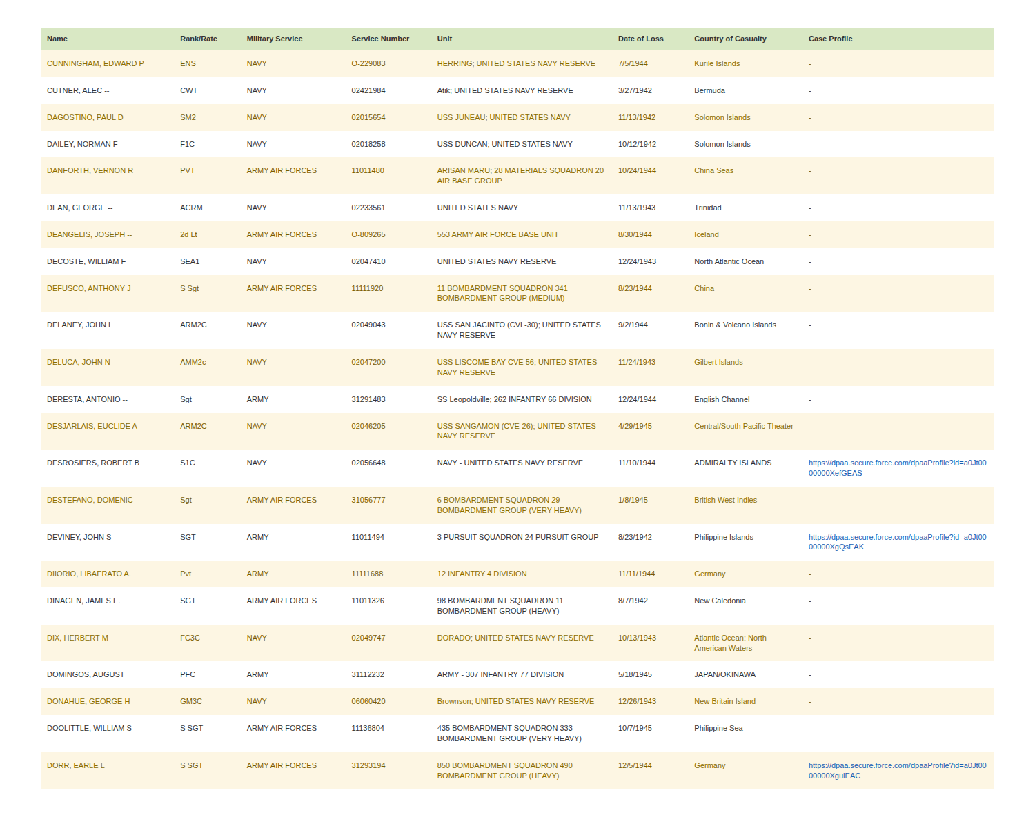| Name | Rank/Rate | Military Service | Service Number | Unit | Date of Loss | Country of Casualty | Case Profile |
| --- | --- | --- | --- | --- | --- | --- | --- |
| CUNNINGHAM, EDWARD P | ENS | NAVY | O-229083 | HERRING; UNITED STATES NAVY RESERVE | 7/5/1944 | Kurile Islands | - |
| CUTNER, ALEC -- | CWT | NAVY | 02421984 | Atik; UNITED STATES NAVY RESERVE | 3/27/1942 | Bermuda | - |
| DAGOSTINO, PAUL D | SM2 | NAVY | 02015654 | USS JUNEAU; UNITED STATES NAVY | 11/13/1942 | Solomon Islands | - |
| DAILEY, NORMAN F | F1C | NAVY | 02018258 | USS DUNCAN; UNITED STATES NAVY | 10/12/1942 | Solomon Islands | - |
| DANFORTH, VERNON R | PVT | ARMY AIR FORCES | 11011480 | ARISAN MARU; 28 MATERIALS SQUADRON 20 AIR BASE GROUP | 10/24/1944 | China Seas | - |
| DEAN, GEORGE -- | ACRM | NAVY | 02233561 | UNITED STATES NAVY | 11/13/1943 | Trinidad | - |
| DEANGELIS, JOSEPH -- | 2d Lt | ARMY AIR FORCES | O-809265 | 553 ARMY AIR FORCE BASE UNIT | 8/30/1944 | Iceland | - |
| DECOSTE, WILLIAM F | SEA1 | NAVY | 02047410 | UNITED STATES NAVY RESERVE | 12/24/1943 | North Atlantic Ocean | - |
| DEFUSCO, ANTHONY J | S Sgt | ARMY AIR FORCES | 11111920 | 11 BOMBARDMENT SQUADRON 341 BOMBARDMENT GROUP (MEDIUM) | 8/23/1944 | China | - |
| DELANEY, JOHN L | ARM2C | NAVY | 02049043 | USS SAN JACINTO (CVL-30); UNITED STATES NAVY RESERVE | 9/2/1944 | Bonin & Volcano Islands | - |
| DELUCA, JOHN N | AMM2c | NAVY | 02047200 | USS LISCOME BAY CVE 56; UNITED STATES NAVY RESERVE | 11/24/1943 | Gilbert Islands | - |
| DERESTA, ANTONIO -- | Sgt | ARMY | 31291483 | SS Leopoldville; 262 INFANTRY 66 DIVISION | 12/24/1944 | English Channel | - |
| DESJARLAIS, EUCLIDE A | ARM2C | NAVY | 02046205 | USS SANGAMON (CVE-26); UNITED STATES NAVY RESERVE | 4/29/1945 | Central/South Pacific Theater | - |
| DESROSIERS, ROBERT B | S1C | NAVY | 02056648 | NAVY - UNITED STATES NAVY RESERVE | 11/10/1944 | ADMIRALTY ISLANDS | https://dpaa.secure.force.com/dpaaProfile?id=a0Jt0000000XefGEAS |
| DESTEFANO, DOMENIC -- | Sgt | ARMY AIR FORCES | 31056777 | 6 BOMBARDMENT SQUADRON 29 BOMBARDMENT GROUP (VERY HEAVY) | 1/8/1945 | British West Indies | - |
| DEVINEY, JOHN S | SGT | ARMY | 11011494 | 3 PURSUIT SQUADRON 24 PURSUIT GROUP | 8/23/1942 | Philippine Islands | https://dpaa.secure.force.com/dpaaProfile?id=a0Jt0000000XgQsEAK |
| DIIORIO, LIBAERATO A. | Pvt | ARMY | 11111688 | 12 INFANTRY 4 DIVISION | 11/11/1944 | Germany | - |
| DINAGEN, JAMES E. | SGT | ARMY AIR FORCES | 11011326 | 98 BOMBARDMENT SQUADRON 11 BOMBARDMENT GROUP (HEAVY) | 8/7/1942 | New Caledonia | - |
| DIX, HERBERT M | FC3C | NAVY | 02049747 | DORADO; UNITED STATES NAVY RESERVE | 10/13/1943 | Atlantic Ocean: North American Waters | - |
| DOMINGOS, AUGUST | PFC | ARMY | 31112232 | ARMY - 307 INFANTRY 77 DIVISION | 5/18/1945 | JAPAN/OKINAWA | - |
| DONAHUE, GEORGE H | GM3C | NAVY | 06060420 | Brownson; UNITED STATES NAVY RESERVE | 12/26/1943 | New Britain Island | - |
| DOOLITTLE, WILLIAM S | S SGT | ARMY AIR FORCES | 11136804 | 435 BOMBARDMENT SQUADRON 333 BOMBARDMENT GROUP (VERY HEAVY) | 10/7/1945 | Philippine Sea | - |
| DORR, EARLE L | S SGT | ARMY AIR FORCES | 31293194 | 850 BOMBARDMENT SQUADRON 490 BOMBARDMENT GROUP (HEAVY) | 12/5/1944 | Germany | https://dpaa.secure.force.com/dpaaProfile?id=a0Jt0000000XguiEAC |